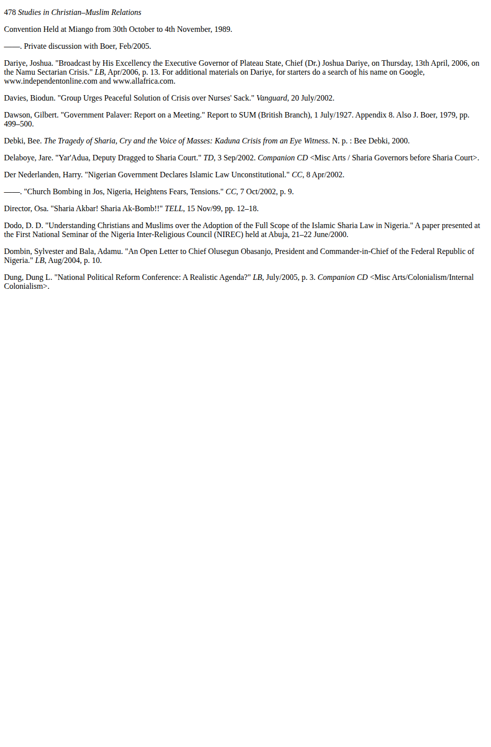478 Studies in Christian–Muslim Relations
Convention Held at Miango from 30th October to 4th November, 1989.
——. Private discussion with Boer, Feb/2005.
Dariye, Joshua. "Broadcast by His Excellency the Executive Governor of Plateau State, Chief (Dr.) Joshua Dariye, on Thursday, 13th April, 2006, on the Namu Sectarian Crisis." LB, Apr/2006, p. 13. For additional materials on Dariye, for starters do a search of his name on Google, www.independentonline.com and www.allafrica.com.
Davies, Biodun. "Group Urges Peaceful Solution of Crisis over Nurses' Sack." Vanguard, 20 July/2002.
Dawson, Gilbert. "Government Palaver: Report on a Meeting." Report to SUM (British Branch), 1 July/1927. Appendix 8. Also J. Boer, 1979, pp. 499–500.
Debki, Bee. The Tragedy of Sharia, Cry and the Voice of Masses: Kaduna Crisis from an Eye Witness. N. p. : Bee Debki, 2000.
Delaboye, Jare. "Yar'Adua, Deputy Dragged to Sharia Court." TD, 3 Sep/2002. Companion CD <Misc Arts / Sharia Governors before Sharia Court>.
Der Nederlanden, Harry. "Nigerian Government Declares Islamic Law Unconstitutional." CC, 8 Apr/2002.
——. "Church Bombing in Jos, Nigeria, Heightens Fears, Tensions." CC, 7 Oct/2002, p. 9.
Director, Osa. "Sharia Akbar! Sharia Ak-Bomb!!" TELL, 15 Nov/99, pp. 12–18.
Dodo, D. D. "Understanding Christians and Muslims over the Adoption of the Full Scope of the Islamic Sharia Law in Nigeria." A paper presented at the First National Seminar of the Nigeria Inter-Religious Council (NIREC) held at Abuja, 21–22 June/2000.
Dombin, Sylvester and Bala, Adamu. "An Open Letter to Chief Olusegun Obasanjo, President and Commander-in-Chief of the Federal Republic of Nigeria." LB, Aug/2004, p. 10.
Dung, Dung L. "National Political Reform Conference: A Realistic Agenda?" LB, July/2005, p. 3. Companion CD <Misc Arts/Colonialism/Internal Colonialism>.